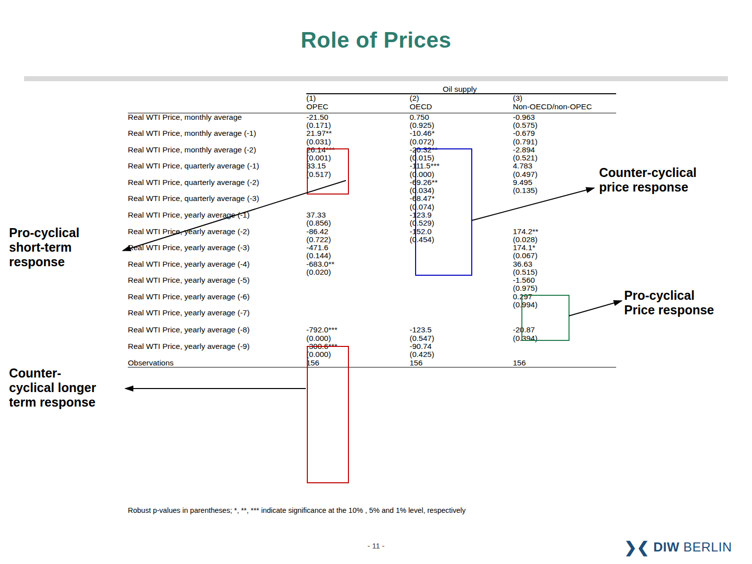Role of Prices
| | Oil supply |
| | (1) OPEC | (2) OECD | (3) Non-OECD/non-OPEC |
| Real WTI Price, monthly average | -21.50 | 0.750 | -0.963 |
| | (0.171) | (0.925) | (0.575) |
| Real WTI Price, monthly average (-1) | 21.97** | -10.46* | -0.679 |
| | (0.031) | (0.072) | (0.791) |
| Real WTI Price, monthly average (-2) | 26.14*** | -20.32** | -2.894 |
| | (0.001) | (0.015) | (0.521) |
| Real WTI Price, quarterly average (-1) | 33.15 | -111.5*** | 4.783 |
| | (0.517) | (0.000) | (0.497) |
| Real WTI Price, quarterly average (-2) | | -69.26** | 9.495 |
| | | (0.034) | (0.135) |
| Real WTI Price, quarterly average (-3) | | -68.47* | |
| | | (0.074) | |
| Real WTI Price, yearly average (-1) | 37.33 | -123.9 | |
| | (0.856) | (0.529) | |
| Real WTI Price, yearly average (-2) | -86.42 | -152.0 | 174.2** |
| | (0.722) | (0.454) | (0.028) |
| Real WTI Price, yearly average (-3) | -471.6 | | 174.1* |
| | (0.144) | | (0.067) |
| Real WTI Price, yearly average (-4) | -683.0** | | 36.63 |
| | (0.020) | | (0.515) |
| Real WTI Price, yearly average (-5) | | | -1.560 |
| | | | (0.975) |
| Real WTI Price, yearly average (-6) | | | 0.297 |
| | | | (0.994) |
| Real WTI Price, yearly average (-7) | | | |
| Real WTI Price, yearly average (-8) | -792.0*** | -123.5 | -20.87 |
| | (0.000) | (0.547) | (0.394) |
| Real WTI Price, yearly average (-9) | -300.6*** | -90.74 | |
| | (0.000) | (0.425) | |
| Observations | 156 | 156 | 156 |
Robust p-values in parentheses; *, **, *** indicate significance at the 10% , 5% and 1% level, respectively
Counter-cyclical
price response
Pro-cyclical
short-term
response
Pro-cyclical
Price response
Counter-
cyclical longer
term response
- 11 -
❯❮ DIW BERLIN